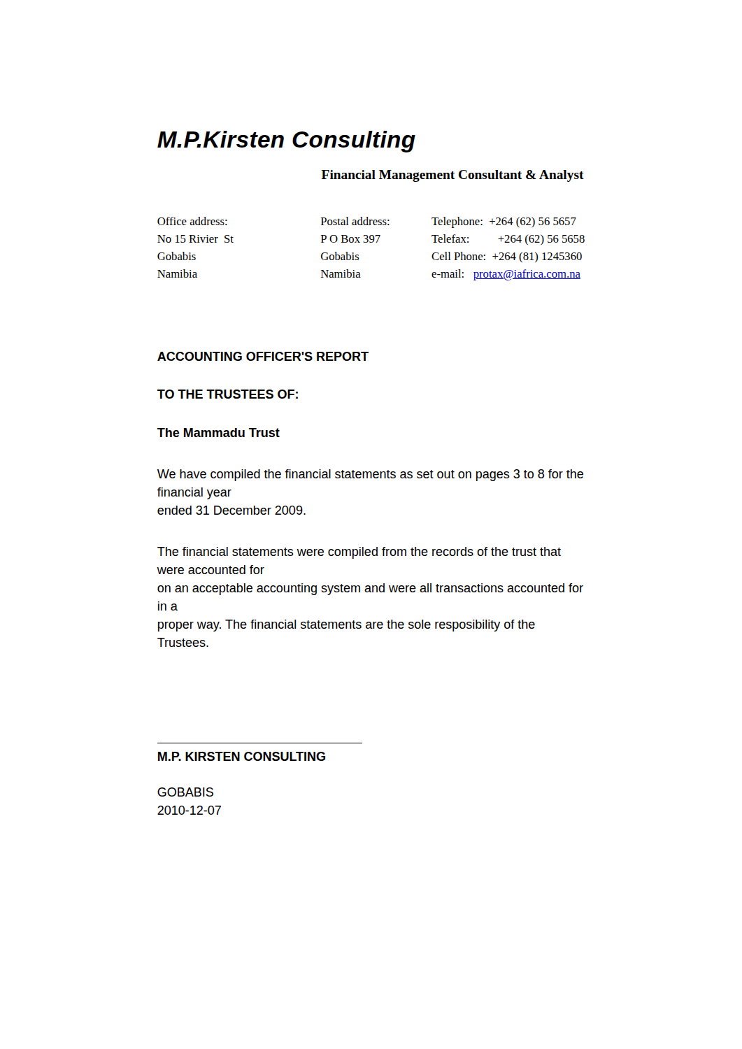M.P.Kirsten Consulting
Financial Management Consultant & Analyst
| Office address: | Postal address: | Telephone: +264 (62) 56 5657 |
| No 15 Rivier St | P O Box 397 | Telefax: +264 (62) 56 5658 |
| Gobabis | Gobabis | Cell Phone: +264 (81) 1245360 |
| Namibia | Namibia | e-mail: protax@iafrica.com.na |
ACCOUNTING OFFICER'S REPORT
TO THE TRUSTEES OF:
The Mammadu Trust
We have compiled the financial statements as set out on pages 3 to 8 for the financial year
ended 31 December 2009.
The financial statements were compiled from the records of the trust that were accounted for
on an acceptable accounting system and were all transactions accounted for in a
proper way. The financial statements are the sole resposibility of the Trustees.
M.P. KIRSTEN CONSULTING
GOBABIS
2010-12-07